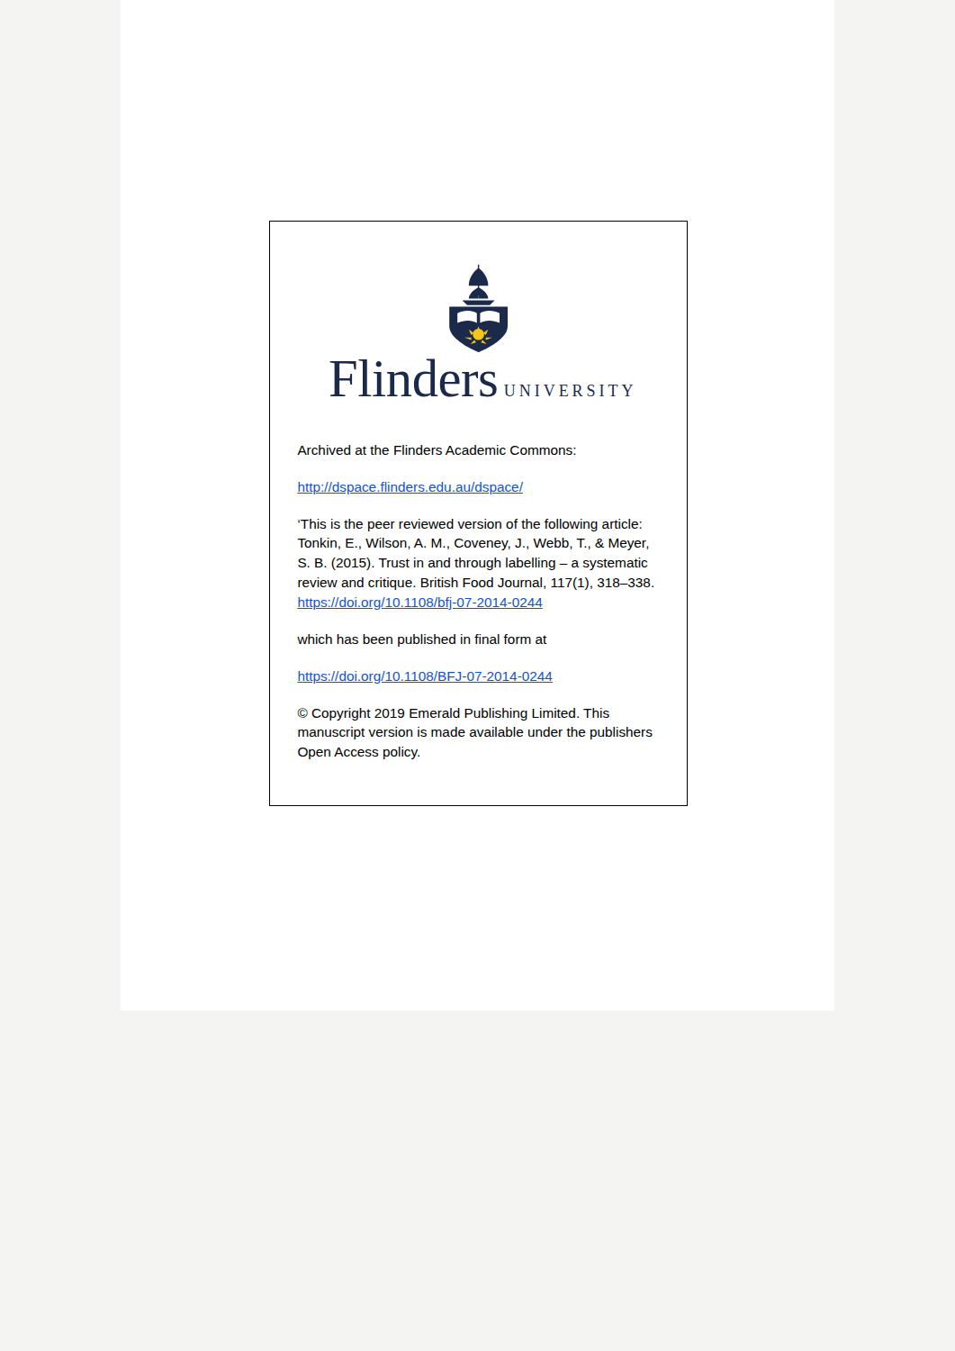Flinders UNIVERSITY
Archived at the Flinders Academic Commons:
http://dspace.flinders.edu.au/dspace/
‘This is the peer reviewed version of the following article: Tonkin, E., Wilson, A. M., Coveney, J., Webb, T., & Meyer, S. B. (2015). Trust in and through labelling – a systematic review and critique. British Food Journal, 117(1), 318–338. https://doi.org/10.1108/bfj-07-2014-0244
which has been published in final form at
https://doi.org/10.1108/BFJ-07-2014-0244
© Copyright 2019 Emerald Publishing Limited. This manuscript version is made available under the publishers Open Access policy.